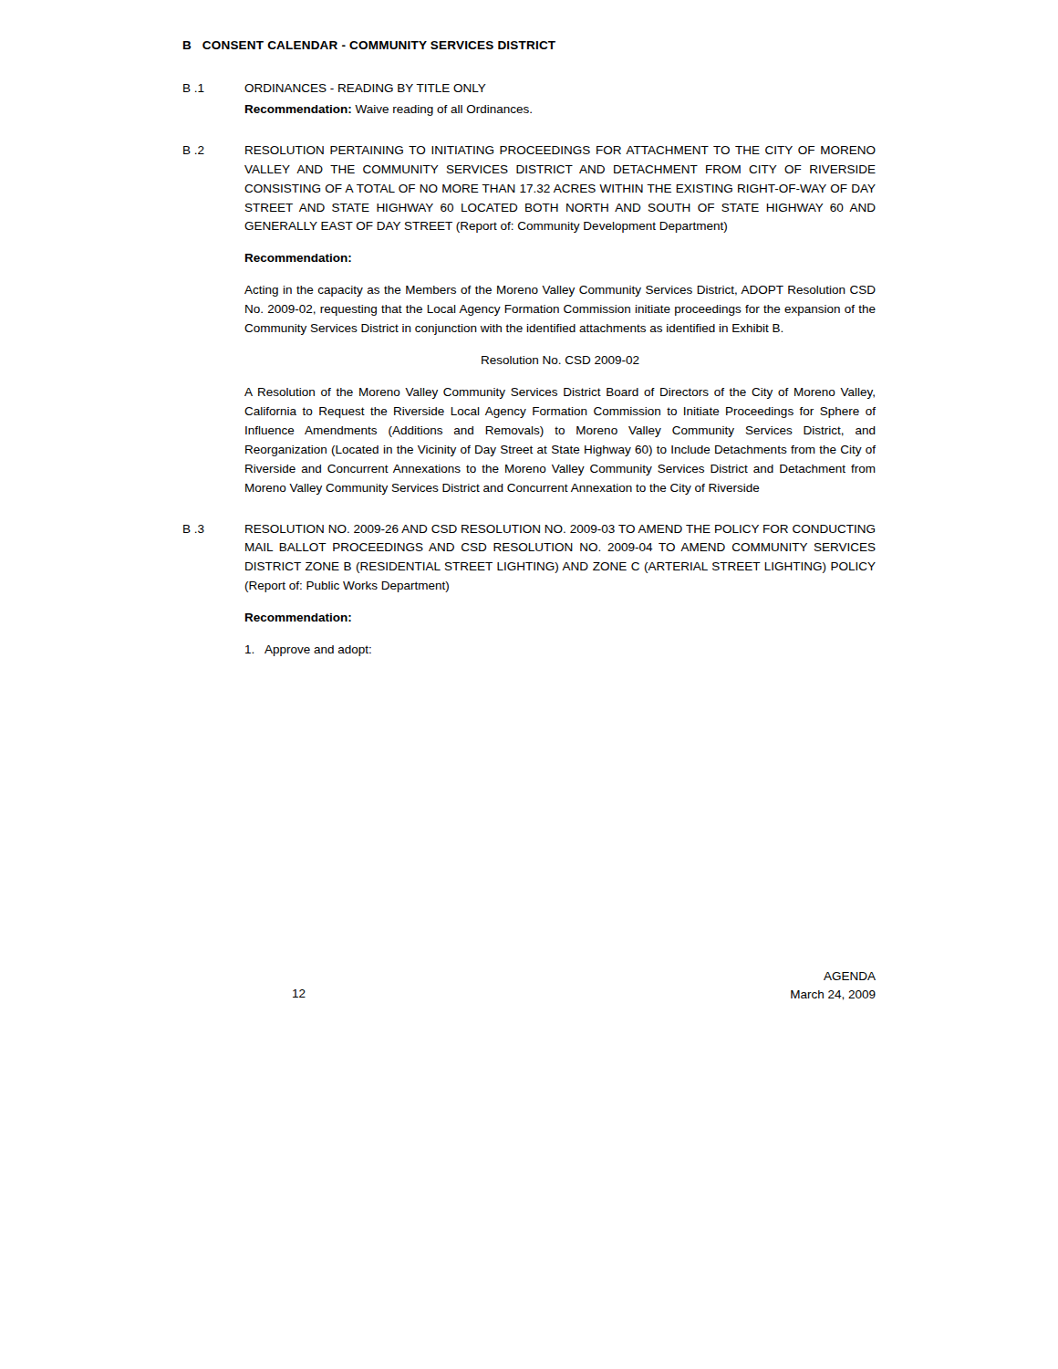B Consent Calendar - Community Services District
B .1
Ordinances - Reading by Title Only
Recommendation: Waive reading of all Ordinances.
B .2
Resolution pertaining to initiating proceedings for attachment to the City of Moreno Valley and the Community Services District and detachment from City of Riverside consisting of a total of no more than 17.32 acres within the existing right-of-way of Day Street and State Highway 60 located both north and south of State Highway 60 and generally east of Day Street (Report of: Community Development Department)
Recommendation:
Acting in the capacity as the Members of the Moreno Valley Community Services District, ADOPT Resolution CSD No. 2009-02, requesting that the Local Agency Formation Commission initiate proceedings for the expansion of the Community Services District in conjunction with the identified attachments as identified in Exhibit B.
Resolution No. CSD 2009-02
A Resolution of the Moreno Valley Community Services District Board of Directors of the City of Moreno Valley, California to Request the Riverside Local Agency Formation Commission to Initiate Proceedings for Sphere of Influence Amendments (Additions and Removals) to Moreno Valley Community Services District, and Reorganization (Located in the Vicinity of Day Street at State Highway 60) to Include Detachments from the City of Riverside and Concurrent Annexations to the Moreno Valley Community Services District and Detachment from Moreno Valley Community Services District and Concurrent Annexation to the City of Riverside
B .3
Resolution No. 2009-26 and CSD Resolution No. 2009-03 to amend the policy for conducting mail ballot proceedings and CSD Resolution No. 2009-04 to amend Community Services District Zone B (Residential Street Lighting) and Zone C (Arterial Street Lighting) Policy (Report of: Public Works Department)
Recommendation:
1.
Approve and adopt:
12
AGENDA
March 24, 2009